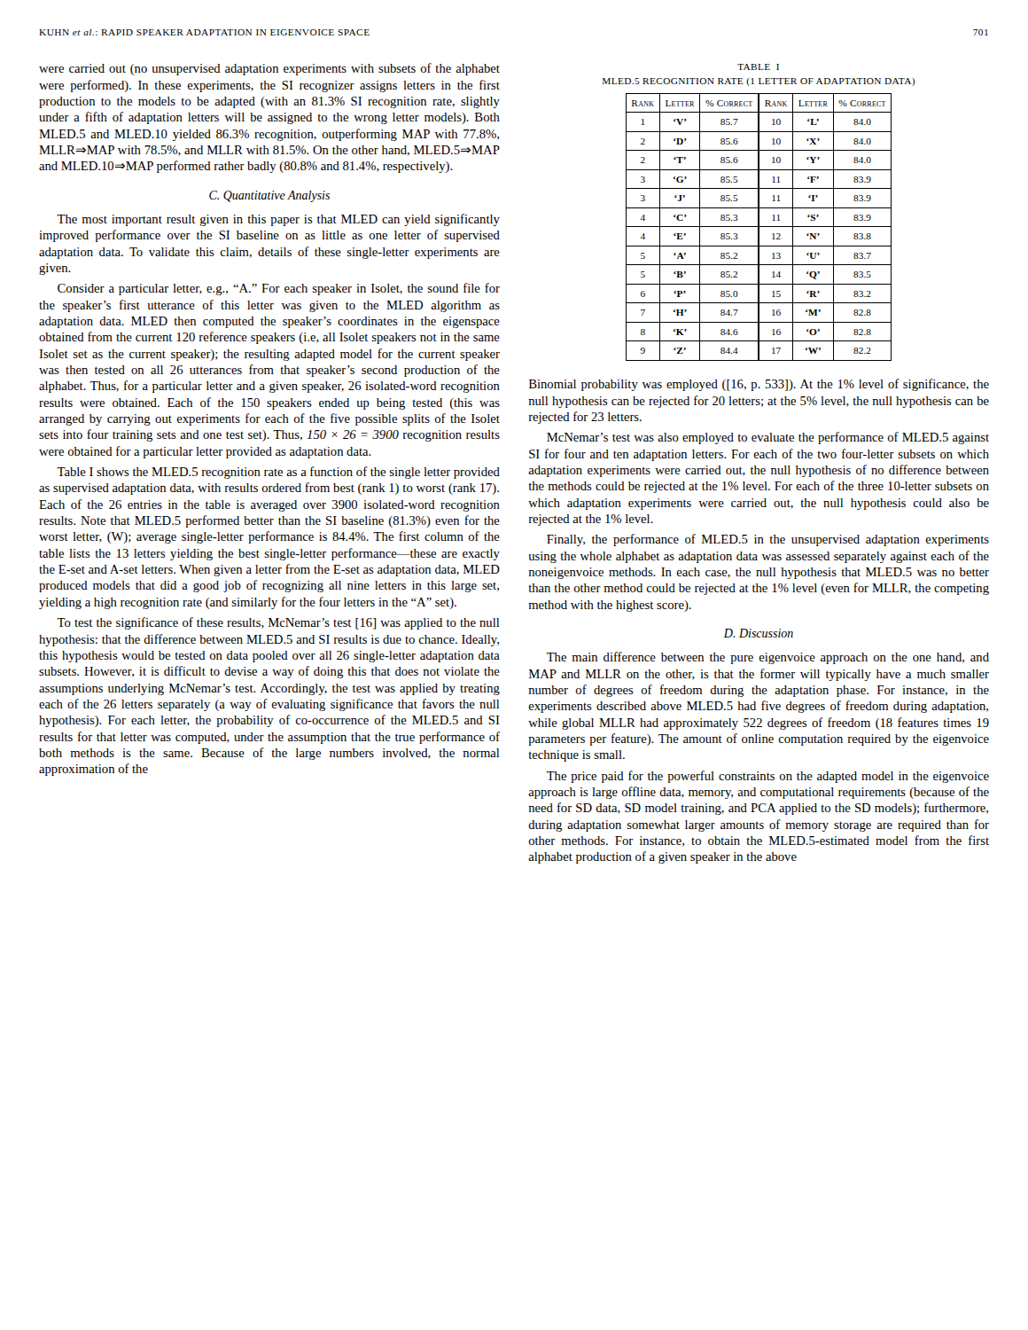Kuhn et al.: Rapid Speaker Adaptation in Eigenvoice Space 701
were carried out (no unsupervised adaptation experiments with subsets of the alphabet were performed). In these experiments, the SI recognizer assigns letters in the first production to the models to be adapted (with an 81.3% SI recognition rate, slightly under a fifth of adaptation letters will be assigned to the wrong letter models). Both MLED.5 and MLED.10 yielded 86.3% recognition, outperforming MAP with 77.8%, MLLR⇒MAP with 78.5%, and MLLR with 81.5%. On the other hand, MLED.5⇒MAP and MLED.10⇒MAP performed rather badly (80.8% and 81.4%, respectively).
C. Quantitative Analysis
The most important result given in this paper is that MLED can yield significantly improved performance over the SI baseline on as little as one letter of supervised adaptation data. To validate this claim, details of these single-letter experiments are given.
Consider a particular letter, e.g., “A.” For each speaker in Isolet, the sound file for the speaker’s first utterance of this letter was given to the MLED algorithm as adaptation data. MLED then computed the speaker’s coordinates in the eigenspace obtained from the current 120 reference speakers (i.e, all Isolet speakers not in the same Isolet set as the current speaker); the resulting adapted model for the current speaker was then tested on all 26 utterances from that speaker’s second production of the alphabet. Thus, for a particular letter and a given speaker, 26 isolated-word recognition results were obtained. Each of the 150 speakers ended up being tested (this was arranged by carrying out experiments for each of the five possible splits of the Isolet sets into four training sets and one test set). Thus, 150 × 26 = 3900 recognition results were obtained for a particular letter provided as adaptation data.
Table I shows the MLED.5 recognition rate as a function of the single letter provided as supervised adaptation data, with results ordered from best (rank 1) to worst (rank 17). Each of the 26 entries in the table is averaged over 3900 isolated-word recognition results. Note that MLED.5 performed better than the SI baseline (81.3%) even for the worst letter, (W); average single-letter performance is 84.4%. The first column of the table lists the 13 letters yielding the best single-letter performance—these are exactly the E-set and A-set letters. When given a letter from the E-set as adaptation data, MLED produced models that did a good job of recognizing all nine letters in this large set, yielding a high recognition rate (and similarly for the four letters in the “A” set).
To test the significance of these results, McNemar’s test [16] was applied to the null hypothesis: that the difference between MLED.5 and SI results is due to chance. Ideally, this hypothesis would be tested on data pooled over all 26 single-letter adaptation data subsets. However, it is difficult to devise a way of doing this that does not violate the assumptions underlying McNemar’s test. Accordingly, the test was applied by treating each of the 26 letters separately (a way of evaluating significance that favors the null hypothesis). For each letter, the probability of co-occurrence of the MLED.5 and SI results for that letter was computed, under the assumption that the true performance of both methods is the same. Because of the large numbers involved, the normal approximation of the
Table I MLED.5 Recognition Rate (1 Letter of Adaptation Data)
| Rank | Letter | % Correct | Rank | Letter | % Correct |
| --- | --- | --- | --- | --- | --- |
| 1 | ‘V’ | 85.7 | 10 | ‘L’ | 84.0 |
| 2 | ‘D’ | 85.6 | 10 | ‘X’ | 84.0 |
| 2 | ‘T’ | 85.6 | 10 | ‘Y’ | 84.0 |
| 3 | ‘G’ | 85.5 | 11 | ‘F’ | 83.9 |
| 3 | ‘J’ | 85.5 | 11 | ‘I’ | 83.9 |
| 4 | ‘C’ | 85.3 | 11 | ‘S’ | 83.9 |
| 4 | ‘E’ | 85.3 | 12 | ‘N’ | 83.8 |
| 5 | ‘A’ | 85.2 | 13 | ‘U’ | 83.7 |
| 5 | ‘B’ | 85.2 | 14 | ‘Q’ | 83.5 |
| 6 | ‘P’ | 85.0 | 15 | ‘R’ | 83.2 |
| 7 | ‘H’ | 84.7 | 16 | ‘M’ | 82.8 |
| 8 | ‘K’ | 84.6 | 16 | ‘O’ | 82.8 |
| 9 | ‘Z’ | 84.4 | 17 | ‘W’ | 82.2 |
Binomial probability was employed ([16, p. 533]). At the 1% level of significance, the null hypothesis can be rejected for 20 letters; at the 5% level, the null hypothesis can be rejected for 23 letters.
McNemar’s test was also employed to evaluate the performance of MLED.5 against SI for four and ten adaptation letters. For each of the two four-letter subsets on which adaptation experiments were carried out, the null hypothesis of no difference between the methods could be rejected at the 1% level. For each of the three 10-letter subsets on which adaptation experiments were carried out, the null hypothesis could also be rejected at the 1% level.
Finally, the performance of MLED.5 in the unsupervised adaptation experiments using the whole alphabet as adaptation data was assessed separately against each of the noneigenvoice methods. In each case, the null hypothesis that MLED.5 was no better than the other method could be rejected at the 1% level (even for MLLR, the competing method with the highest score).
D. Discussion
The main difference between the pure eigenvoice approach on the one hand, and MAP and MLLR on the other, is that the former will typically have a much smaller number of degrees of freedom during the adaptation phase. For instance, in the experiments described above MLED.5 had five degrees of freedom during adaptation, while global MLLR had approximately 522 degrees of freedom (18 features times 19 parameters per feature). The amount of online computation required by the eigenvoice technique is small.
The price paid for the powerful constraints on the adapted model in the eigenvoice approach is large offline data, memory, and computational requirements (because of the need for SD data, SD model training, and PCA applied to the SD models); furthermore, during adaptation somewhat larger amounts of memory storage are required than for other methods. For instance, to obtain the MLED.5-estimated model from the first alphabet production of a given speaker in the above